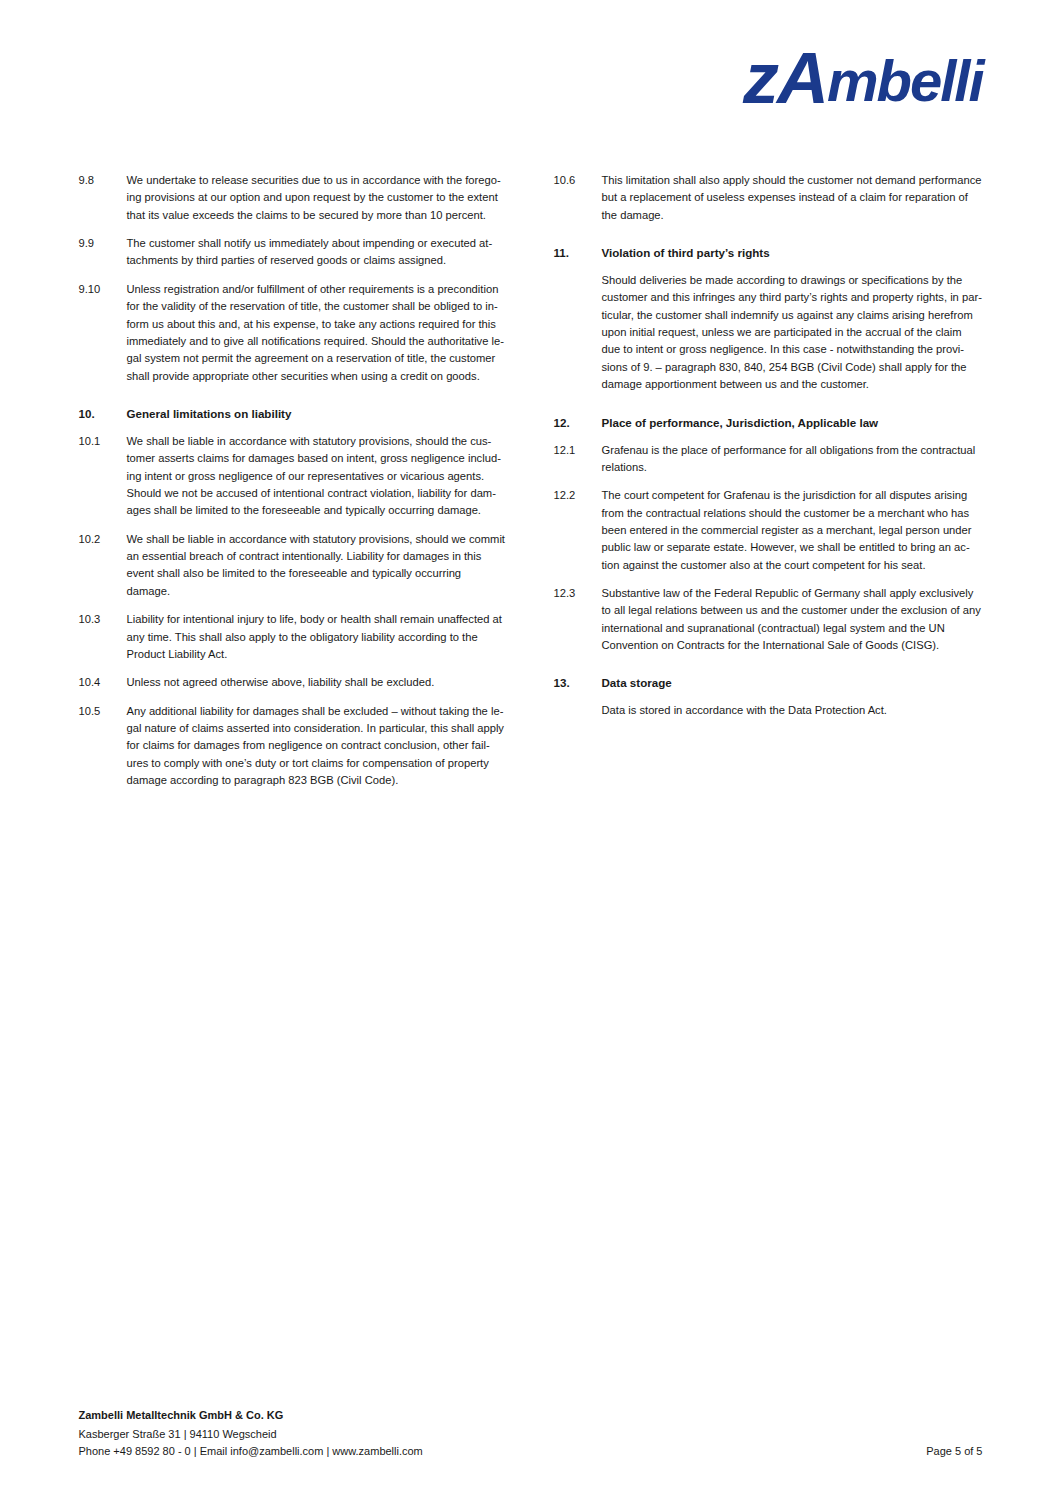zAmbelli
9.8 We undertake to release securities due to us in accordance with the foregoing provisions at our option and upon request by the customer to the extent that its value exceeds the claims to be secured by more than 10 percent.
9.9 The customer shall notify us immediately about impending or executed attachments by third parties of reserved goods or claims assigned.
9.10 Unless registration and/or fulfillment of other requirements is a precondition for the validity of the reservation of title, the customer shall be obliged to inform us about this and, at his expense, to take any actions required for this immediately and to give all notifications required. Should the authoritative legal system not permit the agreement on a reservation of title, the customer shall provide appropriate other securities when using a credit on goods.
10. General limitations on liability
10.1 We shall be liable in accordance with statutory provisions, should the customer asserts claims for damages based on intent, gross negligence including intent or gross negligence of our representatives or vicarious agents. Should we not be accused of intentional contract violation, liability for damages shall be limited to the foreseeable and typically occurring damage.
10.2 We shall be liable in accordance with statutory provisions, should we commit an essential breach of contract intentionally. Liability for damages in this event shall also be limited to the foreseeable and typically occurring damage.
10.3 Liability for intentional injury to life, body or health shall remain unaffected at any time. This shall also apply to the obligatory liability according to the Product Liability Act.
10.4 Unless not agreed otherwise above, liability shall be excluded.
10.5 Any additional liability for damages shall be excluded – without taking the legal nature of claims asserted into consideration. In particular, this shall apply for claims for damages from negligence on contract conclusion, other failures to comply with one’s duty or tort claims for compensation of property damage according to paragraph 823 BGB (Civil Code).
10.6 This limitation shall also apply should the customer not demand performance but a replacement of useless expenses instead of a claim for reparation of the damage.
11. Violation of third party’s rights
Should deliveries be made according to drawings or specifications by the customer and this infringes any third party’s rights and property rights, in particular, the customer shall indemnify us against any claims arising herefrom upon initial request, unless we are participated in the accrual of the claim due to intent or gross negligence. In this case - notwithstanding the provisions of 9. – paragraph 830, 840, 254 BGB (Civil Code) shall apply for the damage apportionment between us and the customer.
12. Place of performance, Jurisdiction, Applicable law
12.1 Grafenau is the place of performance for all obligations from the contractual relations.
12.2 The court competent for Grafenau is the jurisdiction for all disputes arising from the contractual relations should the customer be a merchant who has been entered in the commercial register as a merchant, legal person under public law or separate estate. However, we shall be entitled to bring an action against the customer also at the court competent for his seat.
12.3 Substantive law of the Federal Republic of Germany shall apply exclusively to all legal relations between us and the customer under the exclusion of any international and supranational (contractual) legal system and the UN Convention on Contracts for the International Sale of Goods (CISG).
13. Data storage
Data is stored in accordance with the Data Protection Act.
Zambelli Metalltechnik GmbH & Co. KG
Kasberger Straße 31 | 94110 Wegscheid
Phone +49 8592 80 - 0 | Email info@zambelli.com | www.zambelli.com
Page 5 of 5